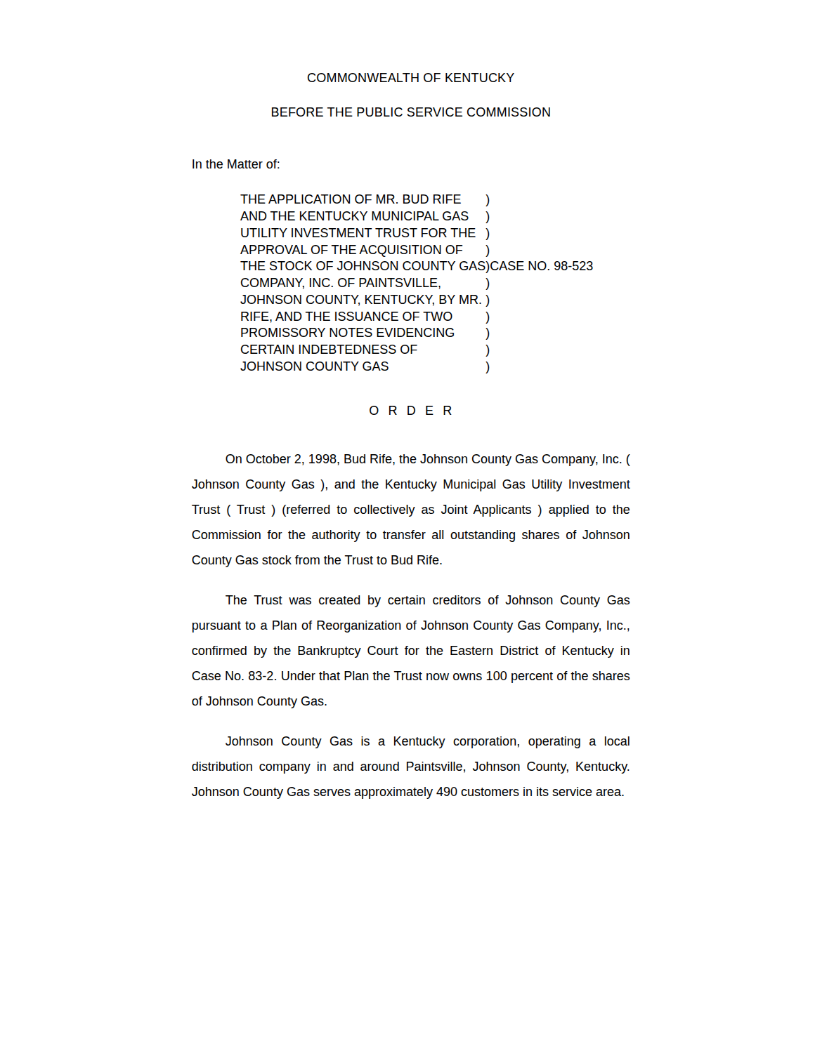COMMONWEALTH OF KENTUCKY
BEFORE THE PUBLIC SERVICE COMMISSION
In the Matter of:
| THE APPLICATION OF MR. BUD RIFE | ) | |
| AND THE KENTUCKY MUNICIPAL GAS | ) | |
| UTILITY INVESTMENT TRUST FOR THE | ) | |
| APPROVAL OF THE ACQUISITION OF | ) | |
| THE STOCK OF JOHNSON COUNTY GAS | ) | CASE NO. 98-523 |
| COMPANY, INC. OF PAINTSVILLE, | ) | |
| JOHNSON COUNTY, KENTUCKY, BY MR. | ) | |
| RIFE, AND THE ISSUANCE OF TWO | ) | |
| PROMISSORY NOTES EVIDENCING | ) | |
| CERTAIN INDEBTEDNESS OF | ) | |
| JOHNSON COUNTY GAS | ) | |
O R D E R
On October 2, 1998, Bud Rife, the Johnson County Gas Company, Inc. ( Johnson County Gas ), and the Kentucky Municipal Gas Utility Investment Trust ( Trust ) (referred to collectively as Joint Applicants ) applied to the Commission for the authority to transfer all outstanding shares of Johnson County Gas stock from the Trust to Bud Rife.
The Trust was created by certain creditors of Johnson County Gas pursuant to a Plan of Reorganization of Johnson County Gas Company, Inc., confirmed by the Bankruptcy Court for the Eastern District of Kentucky in Case No. 83-2. Under that Plan the Trust now owns 100 percent of the shares of Johnson County Gas.
Johnson County Gas is a Kentucky corporation, operating a local distribution company in and around Paintsville, Johnson County, Kentucky. Johnson County Gas serves approximately 490 customers in its service area.